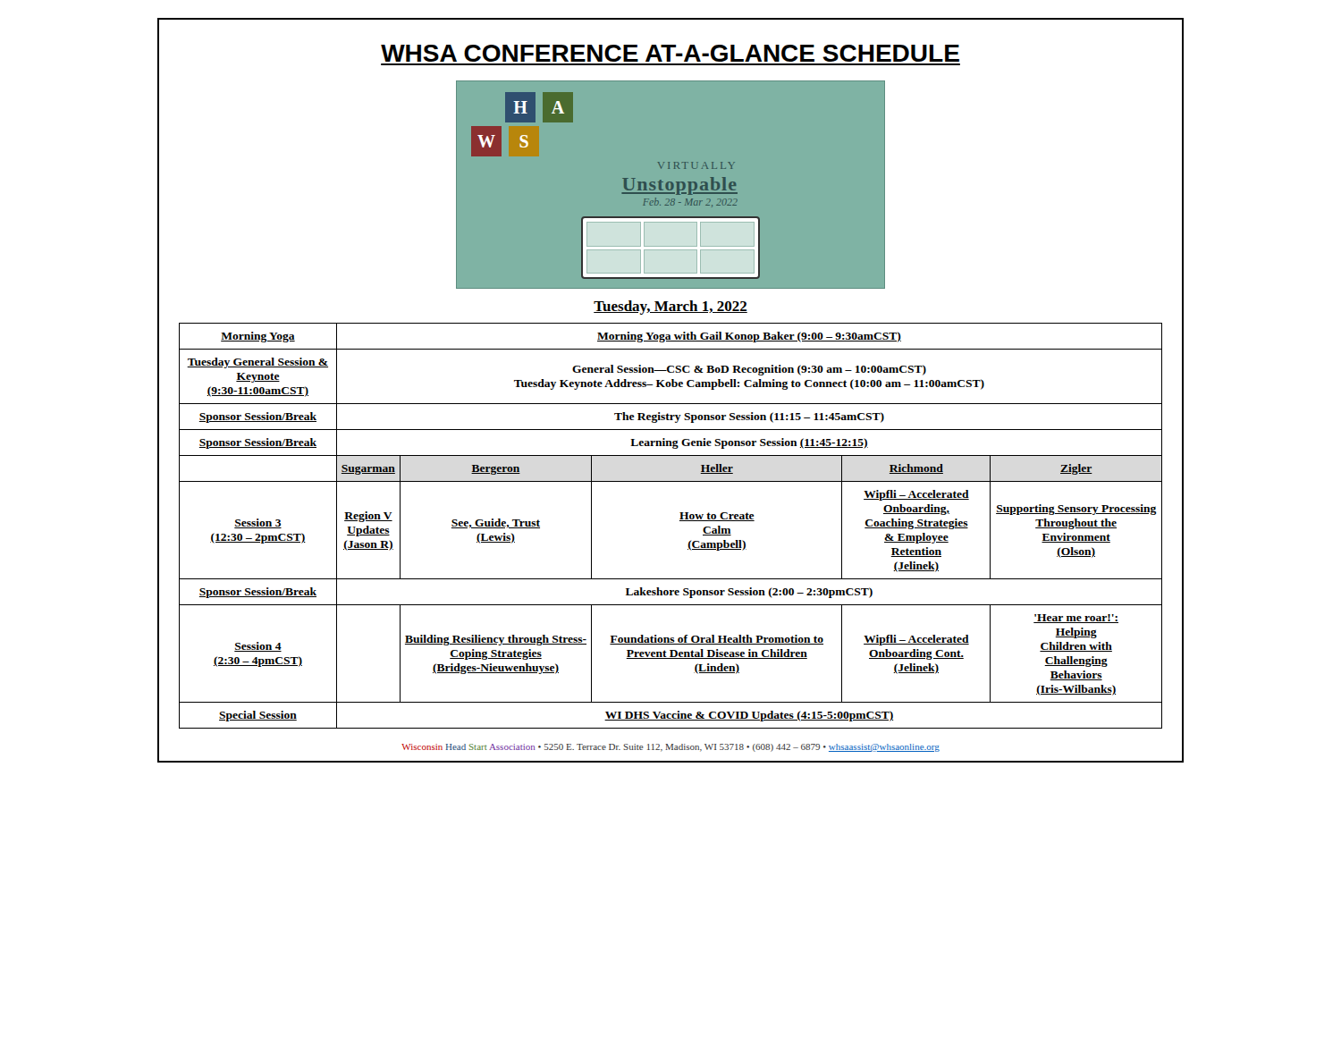WHSA CONFERENCE AT-A-GLANCE SCHEDULE
H A
W S
Virtually
Unstoppable
Feb. 28 - Mar 2, 2022
Tuesday, March 1, 2022
| Morning Yoga | Morning Yoga with Gail Konop Baker (9:00 – 9:30amCST) |
| Tuesday General Session & Keynote (9:30-11:00amCST) | General Session—CSC & BoD Recognition (9:30 am – 10:00amCST) Tuesday Keynote Address– Kobe Campbell: Calming to Connect (10:00 am – 11:00amCST) |
| Sponsor Session/Break | The Registry Sponsor Session (11:15 – 11:45amCST) |
| Sponsor Session/Break | Learning Genie Sponsor Session (11:45-12:15) |
| | Sugarman | Bergeron | Heller | Richmond | Zigler |
| Session 3 (12:30 – 2pmCST) | Region V Updates (Jason R) | See, Guide, Trust (Lewis) | How to Create Calm (Campbell) | Wipfli – Accelerated Onboarding, Coaching Strategies & Employee Retention (Jelinek) | Supporting Sensory Processing Throughout the Environment (Olson) |
| Sponsor Session/Break | Lakeshore Sponsor Session (2:00 – 2:30pmCST) |
| Session 4 (2:30 – 4pmCST) | | Building Resiliency through Stress-Coping Strategies (Bridges-Nieuwenhuyse) | Foundations of Oral Health Promotion to Prevent Dental Disease in Children (Linden) | Wipfli – Accelerated Onboarding Cont. (Jelinek) | 'Hear me roar!': Helping Children with Challenging Behaviors (Iris-Wilbanks) |
| Special Session | WI DHS Vaccine & COVID Updates (4:15-5:00pmCST) |
Wisconsin Head Start Association • 5250 E. Terrace Dr. Suite 112, Madison, WI 53718 • (608) 442 – 6879 • whsaassist@whsaonline.org